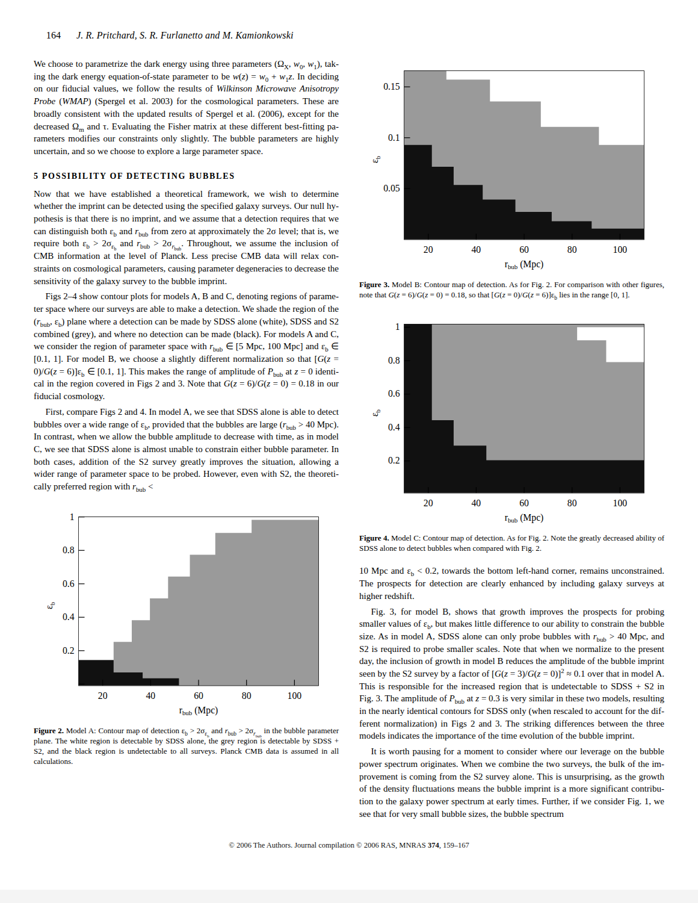164 J. R. Pritchard, S. R. Furlanetto and M. Kamionkowski
We choose to parametrize the dark energy using three parameters (ΩX, w0, w1), taking the dark energy equation-of-state parameter to be w(z) = w0 + w1z. In deciding on our fiducial values, we follow the results of Wilkinson Microwave Anisotropy Probe (WMAP) (Spergel et al. 2003) for the cosmological parameters. These are broadly consistent with the updated results of Spergel et al. (2006), except for the decreased Ωm and τ. Evaluating the Fisher matrix at these different best-fitting parameters modifies our constraints only slightly. The bubble parameters are highly uncertain, and so we choose to explore a large parameter space.
5 Possibility of detecting bubbles
Now that we have established a theoretical framework, we wish to determine whether the imprint can be detected using the specified galaxy surveys. Our null hypothesis is that there is no imprint, and we assume that a detection requires that we can distinguish both εb and rbub from zero at approximately the 2σ level; that is, we require both εb > 2σεb and rbub > 2σrbub. Throughout, we assume the inclusion of CMB information at the level of Planck. Less precise CMB data will relax constraints on cosmological parameters, causing parameter degeneracies to decrease the sensitivity of the galaxy survey to the bubble imprint.
Figs 2–4 show contour plots for models A, B and C, denoting regions of parameter space where our surveys are able to make a detection. We shade the region of the (rbub, εb) plane where a detection can be made by SDSS alone (white), SDSS and S2 combined (grey), and where no detection can be made (black). For models A and C, we consider the region of parameter space with rbub ∈ [5 Mpc, 100 Mpc] and εb ∈ [0.1, 1]. For model B, we choose a slightly different normalization so that [G(z = 0)/G(z = 6)]εb ∈ [0.1, 1]. This makes the range of amplitude of Pbub at z = 0 identical in the region covered in Figs 2 and 3. Note that G(z = 6)/G(z = 0) = 0.18 in our fiducial cosmology.
First, compare Figs 2 and 4. In model A, we see that SDSS alone is able to detect bubbles over a wide range of εb, provided that the bubbles are large (rbub > 40 Mpc). In contrast, when we allow the bubble amplitude to decrease with time, as in model C, we see that SDSS alone is almost unable to constrain either bubble parameter. In both cases, addition of the S2 survey greatly improves the situation, allowing a wider range of parameter space to be probed. However, even with S2, the theoretically preferred region with rbub <
1 0.8 0.6 0.4 0.2 20 40 60 80 100 rbub (Mpc) εb
Figure 2. Model A: Contour map of detection εb > 2σεb and rbub > 2σrbub in the bubble parameter plane. The white region is detectable by SDSS alone, the grey region is detectable by SDSS + S2, and the black region is undetectable to all surveys. Planck CMB data is assumed in all calculations.
0.15 0.1 0.05 20 40 60 80 100 rbub (Mpc) εb
Figure 3. Model B: Contour map of detection. As for Fig. 2. For comparison with other figures, note that G(z = 6)/G(z = 0) = 0.18, so that [G(z = 0)/G(z = 6)]εb lies in the range [0, 1].
1 0.8 0.6 0.4 0.2 20 40 60 80 100 rbub (Mpc) εb
Figure 4. Model C: Contour map of detection. As for Fig. 2. Note the greatly decreased ability of SDSS alone to detect bubbles when compared with Fig. 2.
10 Mpc and εb < 0.2, towards the bottom left-hand corner, remains unconstrained. The prospects for detection are clearly enhanced by including galaxy surveys at higher redshift.
Fig. 3, for model B, shows that growth improves the prospects for probing smaller values of εb, but makes little difference to our ability to constrain the bubble size. As in model A, SDSS alone can only probe bubbles with rbub > 40 Mpc, and S2 is required to probe smaller scales. Note that when we normalize to the present day, the inclusion of growth in model B reduces the amplitude of the bubble imprint seen by the S2 survey by a factor of [G(z = 3)/G(z = 0)]2 ≈ 0.1 over that in model A. This is responsible for the increased region that is undetectable to SDSS + S2 in Fig. 3. The amplitude of Pbub at z = 0.3 is very similar in these two models, resulting in the nearly identical contours for SDSS only (when rescaled to account for the different normalization) in Figs 2 and 3. The striking differences between the three models indicates the importance of the time evolution of the bubble imprint.
It is worth pausing for a moment to consider where our leverage on the bubble power spectrum originates. When we combine the two surveys, the bulk of the improvement is coming from the S2 survey alone. This is unsurprising, as the growth of the density fluctuations means the bubble imprint is a more significant contribution to the galaxy power spectrum at early times. Further, if we consider Fig. 1, we see that for very small bubble sizes, the bubble spectrum
© 2006 The Authors. Journal compilation © 2006 RAS, MNRAS 374, 159–167